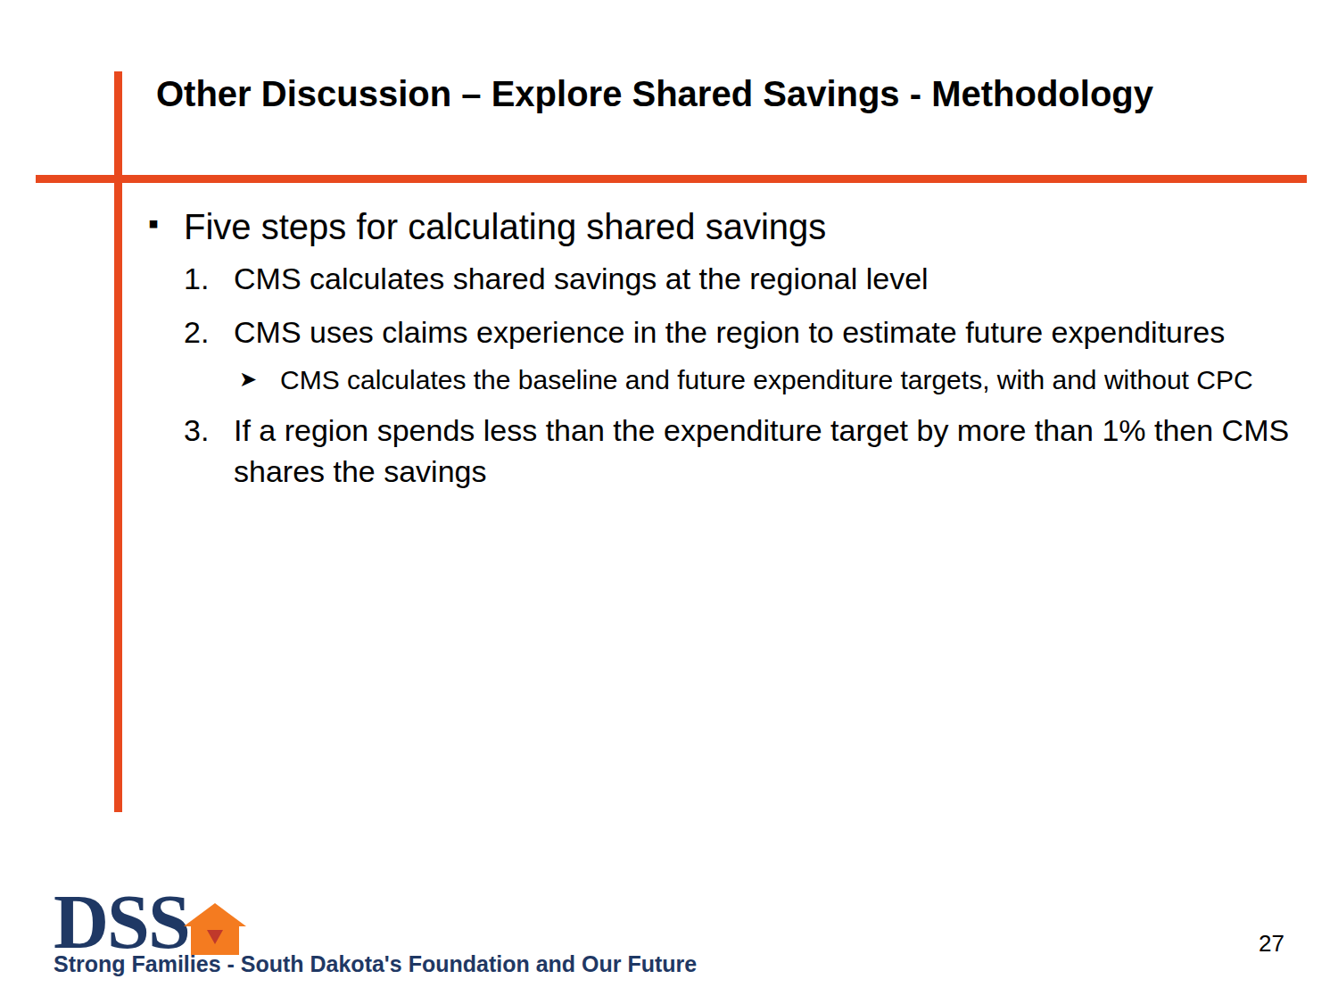Other Discussion – Explore Shared Savings - Methodology
Five steps for calculating shared savings
CMS calculates shared savings at the regional level
CMS uses claims experience in the region to estimate future expenditures
CMS calculates the baseline and future expenditure targets, with and without CPC
If a region spends less than the expenditure target by more than 1% then CMS shares the savings
DSS
Strong Families - South Dakota's Foundation and Our Future
27